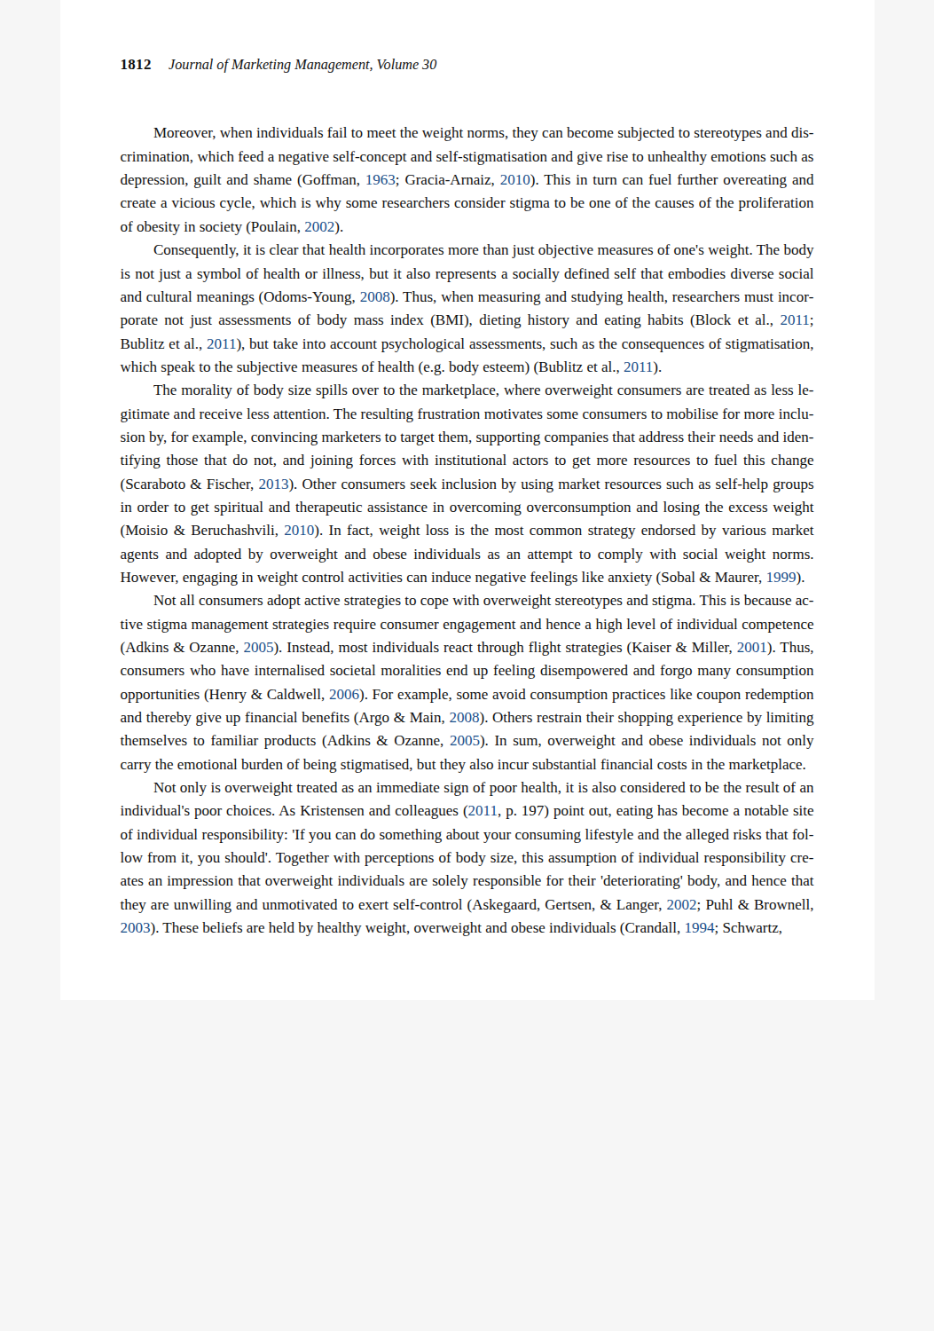1812 Journal of Marketing Management, Volume 30
Moreover, when individuals fail to meet the weight norms, they can become subjected to stereotypes and discrimination, which feed a negative self-concept and self-stigmatisation and give rise to unhealthy emotions such as depression, guilt and shame (Goffman, 1963; Gracia-Arnaiz, 2010). This in turn can fuel further overeating and create a vicious cycle, which is why some researchers consider stigma to be one of the causes of the proliferation of obesity in society (Poulain, 2002).
Consequently, it is clear that health incorporates more than just objective measures of one's weight. The body is not just a symbol of health or illness, but it also represents a socially defined self that embodies diverse social and cultural meanings (Odoms-Young, 2008). Thus, when measuring and studying health, researchers must incorporate not just assessments of body mass index (BMI), dieting history and eating habits (Block et al., 2011; Bublitz et al., 2011), but take into account psychological assessments, such as the consequences of stigmatisation, which speak to the subjective measures of health (e.g. body esteem) (Bublitz et al., 2011).
The morality of body size spills over to the marketplace, where overweight consumers are treated as less legitimate and receive less attention. The resulting frustration motivates some consumers to mobilise for more inclusion by, for example, convincing marketers to target them, supporting companies that address their needs and identifying those that do not, and joining forces with institutional actors to get more resources to fuel this change (Scaraboto & Fischer, 2013). Other consumers seek inclusion by using market resources such as self-help groups in order to get spiritual and therapeutic assistance in overcoming overconsumption and losing the excess weight (Moisio & Beruchashvili, 2010). In fact, weight loss is the most common strategy endorsed by various market agents and adopted by overweight and obese individuals as an attempt to comply with social weight norms. However, engaging in weight control activities can induce negative feelings like anxiety (Sobal & Maurer, 1999).
Not all consumers adopt active strategies to cope with overweight stereotypes and stigma. This is because active stigma management strategies require consumer engagement and hence a high level of individual competence (Adkins & Ozanne, 2005). Instead, most individuals react through flight strategies (Kaiser & Miller, 2001). Thus, consumers who have internalised societal moralities end up feeling disempowered and forgo many consumption opportunities (Henry & Caldwell, 2006). For example, some avoid consumption practices like coupon redemption and thereby give up financial benefits (Argo & Main, 2008). Others restrain their shopping experience by limiting themselves to familiar products (Adkins & Ozanne, 2005). In sum, overweight and obese individuals not only carry the emotional burden of being stigmatised, but they also incur substantial financial costs in the marketplace.
Not only is overweight treated as an immediate sign of poor health, it is also considered to be the result of an individual's poor choices. As Kristensen and colleagues (2011, p. 197) point out, eating has become a notable site of individual responsibility: 'If you can do something about your consuming lifestyle and the alleged risks that follow from it, you should'. Together with perceptions of body size, this assumption of individual responsibility creates an impression that overweight individuals are solely responsible for their 'deteriorating' body, and hence that they are unwilling and unmotivated to exert self-control (Askegaard, Gertsen, & Langer, 2002; Puhl & Brownell, 2003). These beliefs are held by healthy weight, overweight and obese individuals (Crandall, 1994; Schwartz,